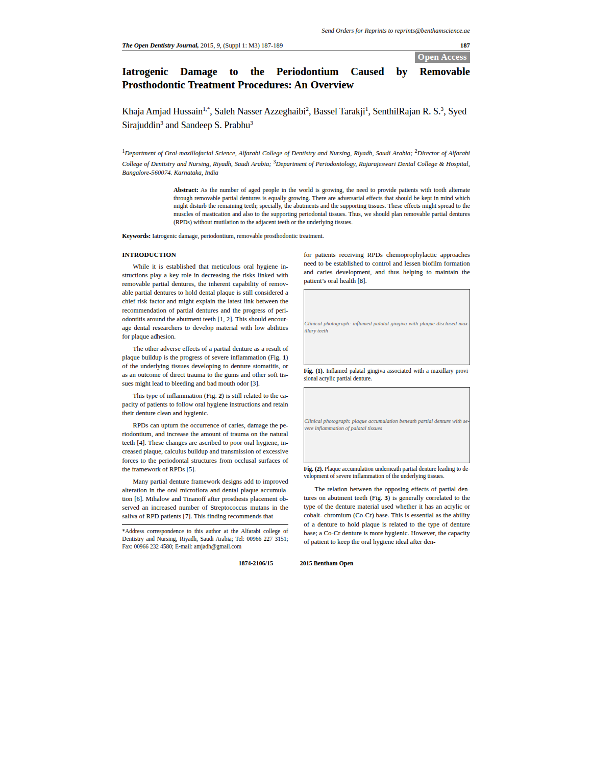Send Orders for Reprints to reprints@benthamscience.ae
The Open Dentistry Journal, 2015, 9, (Suppl 1: M3) 187-189
187
Open Access
Iatrogenic Damage to the Periodontium Caused by Removable Prosthodontic Treatment Procedures: An Overview
Khaja Amjad Hussain1,*, Saleh Nasser Azzeghaibi2, Bassel Tarakji1, SenthilRajan R. S.3, Syed Sirajuddin3 and Sandeep S. Prabhu3
1Department of Oral-maxillofacial Science, Alfarabi College of Dentistry and Nursing, Riyadh, Saudi Arabia; 2Director of Alfarabi College of Dentistry and Nursing, Riyadh, Saudi Arabia; 3Department of Periodontology, Rajarajeswari Dental College & Hospital, Bangalore-560074. Karnataka, India
Abstract: As the number of aged people in the world is growing, the need to provide patients with tooth alternate through removable partial dentures is equally growing. There are adversarial effects that should be kept in mind which might disturb the remaining teeth; specially, the abutments and the supporting tissues. These effects might spread to the muscles of mastication and also to the supporting periodontal tissues. Thus, we should plan removable partial dentures (RPDs) without mutilation to the adjacent teeth or the underlying tissues.
Keywords: Iatrogenic damage, periodontium, removable prosthodontic treatment.
INTRODUCTION
While it is established that meticulous oral hygiene instructions play a key role in decreasing the risks linked with removable partial dentures, the inherent capability of removable partial dentures to hold dental plaque is still considered a chief risk factor and might explain the latest link between the recommendation of partial dentures and the progress of periodontitis around the abutment teeth [1, 2]. This should encourage dental researchers to develop material with low abilities for plaque adhesion.
The other adverse effects of a partial denture as a result of plaque buildup is the progress of severe inflammation (Fig. 1) of the underlying tissues developing to denture stomatitis, or as an outcome of direct trauma to the gums and other soft tissues might lead to bleeding and bad mouth odor [3].
This type of inflammation (Fig. 2) is still related to the capacity of patients to follow oral hygiene instructions and retain their denture clean and hygienic.
RPDs can upturn the occurrence of caries, damage the periodontium, and increase the amount of trauma on the natural teeth [4]. These changes are ascribed to poor oral hygiene, increased plaque, calculus buildup and transmission of excessive forces to the periodontal structures from occlusal surfaces of the framework of RPDs [5].
Many partial denture framework designs add to improved alteration in the oral microflora and dental plaque accumulation [6]. Mihalow and Tinanoff after prosthesis placement observed an increased number of Streptococcus mutans in the saliva of RPD patients [7]. This finding recommends that
*Address correspondence to this author at the Alfarabi college of Dentistry and Nursing, Riyadh, Saudi Arabia; Tel: 00966 227 3151; Fax: 00966 232 4580; E-mail: amjadh@gmail.com
for patients receiving RPDs chemoprophylactic approaches need to be established to control and lessen biofilm formation and caries development, and thus helping to maintain the patient’s oral health [8].
Clinical photograph: inflamed palatal gingiva with plaque-disclosed maxillary teeth
Fig. (1). Inflamed palatal gingiva associated with a maxillary provisional acrylic partial denture.
Clinical photograph: plaque accumulation beneath partial denture with severe inflammation of palatal tissues
Fig. (2). Plaque accumulation underneath partial denture leading to development of severe inflammation of the underlying tissues.
The relation between the opposing effects of partial dentures on abutment teeth (Fig. 3) is generally correlated to the type of the denture material used whether it has an acrylic or cobalt- chromium (Co-Cr) base. This is essential as the ability of a denture to hold plaque is related to the type of denture base; a Co-Cr denture is more hygienic. However, the capacity of patient to keep the oral hygiene ideal after den-
1874-2106/15
2015 Bentham Open